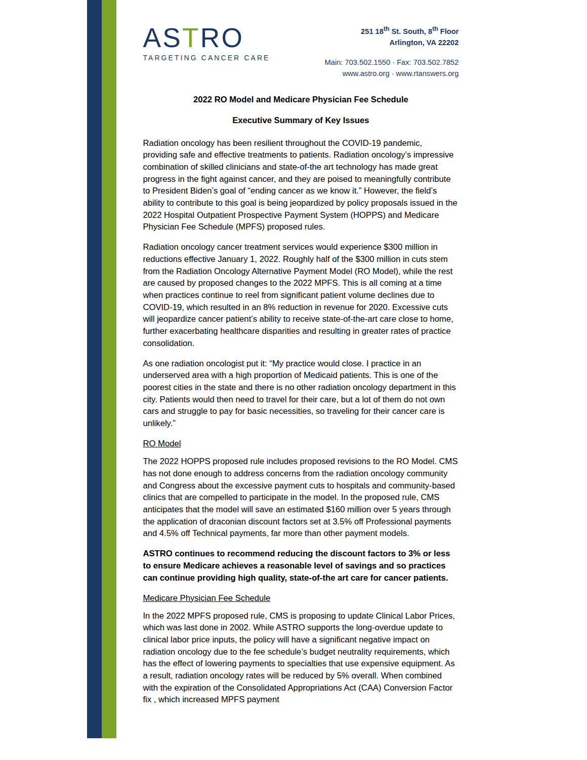ASTRO
Targeting Cancer Care
251 18th St. South, 8th Floor
Arlington, VA 22202
Main: 703.502.1550 · Fax: 703.502.7852
www.astro.org · www.rtanswers.org
2022 RO Model and Medicare Physician Fee Schedule
Executive Summary of Key Issues
Radiation oncology has been resilient throughout the COVID-19 pandemic, providing safe and effective treatments to patients. Radiation oncology’s impressive combination of skilled clinicians and state-of-the art technology has made great progress in the fight against cancer, and they are poised to meaningfully contribute to President Biden’s goal of “ending cancer as we know it.” However, the field’s ability to contribute to this goal is being jeopardized by policy proposals issued in the 2022 Hospital Outpatient Prospective Payment System (HOPPS) and Medicare Physician Fee Schedule (MPFS) proposed rules.
Radiation oncology cancer treatment services would experience $300 million in reductions effective January 1, 2022. Roughly half of the $300 million in cuts stem from the Radiation Oncology Alternative Payment Model (RO Model), while the rest are caused by proposed changes to the 2022 MPFS. This is all coming at a time when practices continue to reel from significant patient volume declines due to COVID-19, which resulted in an 8% reduction in revenue for 2020. Excessive cuts will jeopardize cancer patient’s ability to receive state-of-the-art care close to home, further exacerbating healthcare disparities and resulting in greater rates of practice consolidation.
As one radiation oncologist put it: “My practice would close. I practice in an underserved area with a high proportion of Medicaid patients. This is one of the poorest cities in the state and there is no other radiation oncology department in this city. Patients would then need to travel for their care, but a lot of them do not own cars and struggle to pay for basic necessities, so traveling for their cancer care is unlikely.”
RO Model
The 2022 HOPPS proposed rule includes proposed revisions to the RO Model. CMS has not done enough to address concerns from the radiation oncology community and Congress about the excessive payment cuts to hospitals and community-based clinics that are compelled to participate in the model. In the proposed rule, CMS anticipates that the model will save an estimated $160 million over 5 years through the application of draconian discount factors set at 3.5% off Professional payments and 4.5% off Technical payments, far more than other payment models.
ASTRO continues to recommend reducing the discount factors to 3% or less to ensure Medicare achieves a reasonable level of savings and so practices can continue providing high quality, state-of-the art care for cancer patients.
Medicare Physician Fee Schedule
In the 2022 MPFS proposed rule, CMS is proposing to update Clinical Labor Prices, which was last done in 2002. While ASTRO supports the long-overdue update to clinical labor price inputs, the policy will have a significant negative impact on radiation oncology due to the fee schedule’s budget neutrality requirements, which has the effect of lowering payments to specialties that use expensive equipment. As a result, radiation oncology rates will be reduced by 5% overall. When combined with the expiration of the Consolidated Appropriations Act (CAA) Conversion Factor fix , which increased MPFS payment